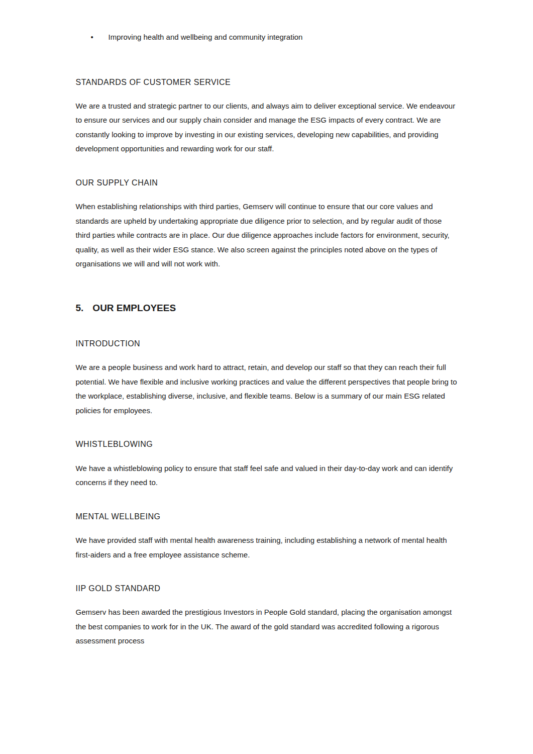Improving health and wellbeing and community integration
STANDARDS OF CUSTOMER SERVICE
We are a trusted and strategic partner to our clients, and always aim to deliver exceptional service. We endeavour to ensure our services and our supply chain consider and manage the ESG impacts of every contract. We are constantly looking to improve by investing in our existing services, developing new capabilities, and providing development opportunities and rewarding work for our staff.
OUR SUPPLY CHAIN
When establishing relationships with third parties, Gemserv will continue to ensure that our core values and standards are upheld by undertaking appropriate due diligence prior to selection, and by regular audit of those third parties while contracts are in place. Our due diligence approaches include factors for environment, security, quality, as well as their wider ESG stance. We also screen against the principles noted above on the types of organisations we will and will not work with.
5. OUR EMPLOYEES
INTRODUCTION
We are a people business and work hard to attract, retain, and develop our staff so that they can reach their full potential. We have flexible and inclusive working practices and value the different perspectives that people bring to the workplace, establishing diverse, inclusive, and flexible teams. Below is a summary of our main ESG related policies for employees.
WHISTLEBLOWING
We have a whistleblowing policy to ensure that staff feel safe and valued in their day-to-day work and can identify concerns if they need to.
MENTAL WELLBEING
We have provided staff with mental health awareness training, including establishing a network of mental health first-aiders and a free employee assistance scheme.
IIP GOLD STANDARD
Gemserv has been awarded the prestigious Investors in People Gold standard, placing the organisation amongst the best companies to work for in the UK. The award of the gold standard was accredited following a rigorous assessment process